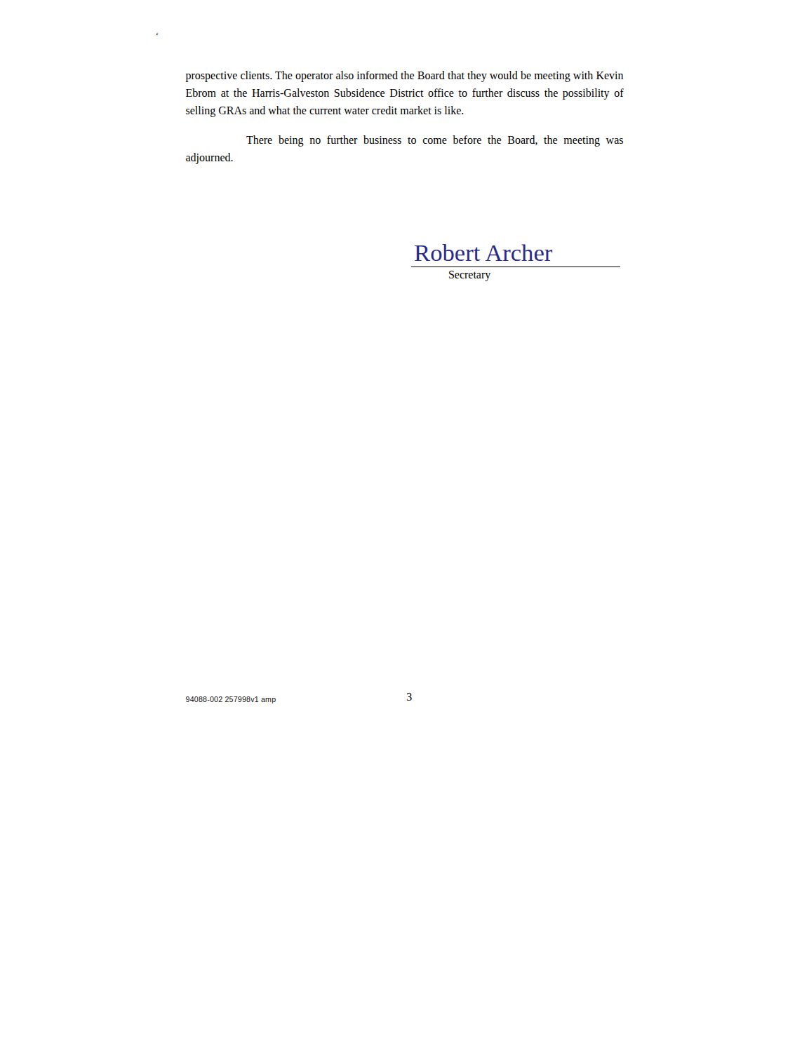‘
prospective clients. The operator also informed the Board that they would be meeting with Kevin Ebrom at the Harris-Galveston Subsidence District office to further discuss the possibility of selling GRAs and what the current water credit market is like.
There being no further business to come before the Board, the meeting was adjourned.
Robert Archer
Secretary
94088-002 257998v1 amp
3